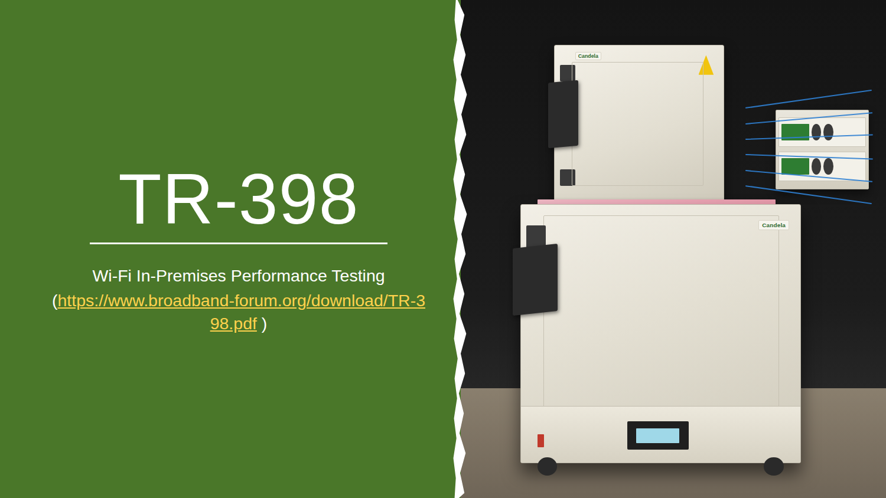TR-398
Wi-Fi In-Premises Performance Testing (https://www.broadband-forum.org/download/TR-398.pdf )
Candela
Candela